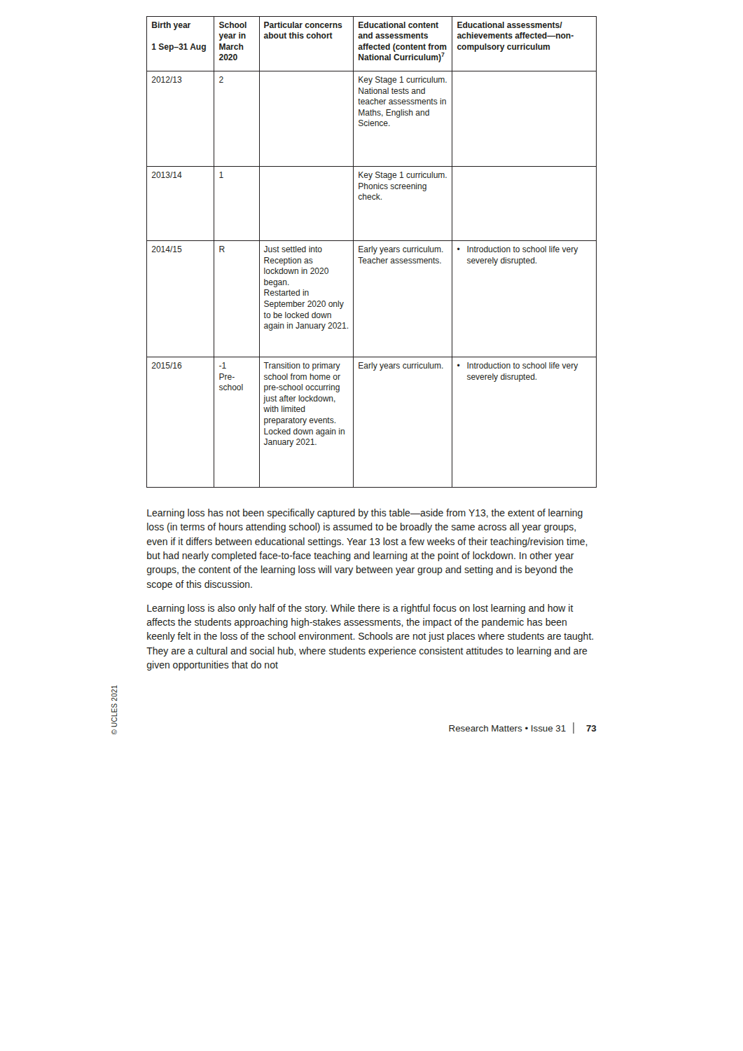| Birth year 1 Sep–31 Aug | School year in March 2020 | Particular concerns about this cohort | Educational content and assessments affected (content from National Curriculum) 7 | Educational assessments/ achievements affected—non-compulsory curriculum |
| --- | --- | --- | --- | --- |
| 2012/13 | 2 | | Key Stage 1 curriculum. National tests and teacher assessments in Maths, English and Science. | |
| 2013/14 | 1 | | Key Stage 1 curriculum. Phonics screening check. | |
| 2014/15 | R | Just settled into Reception as lockdown in 2020 began. Restarted in September 2020 only to be locked down again in January 2021. | Early years curriculum. Teacher assessments. | Introduction to school life very severely disrupted. |
| 2015/16 | -1 Pre-school | Transition to primary school from home or pre-school occurring just after lockdown, with limited preparatory events. Locked down again in January 2021. | Early years curriculum. | Introduction to school life very severely disrupted. |
Learning loss has not been specifically captured by this table—aside from Y13, the extent of learning loss (in terms of hours attending school) is assumed to be broadly the same across all year groups, even if it differs between educational settings. Year 13 lost a few weeks of their teaching/revision time, but had nearly completed face-to-face teaching and learning at the point of lockdown. In other year groups, the content of the learning loss will vary between year group and setting and is beyond the scope of this discussion.
Learning loss is also only half of the story. While there is a rightful focus on lost learning and how it affects the students approaching high-stakes assessments, the impact of the pandemic has been keenly felt in the loss of the school environment. Schools are not just places where students are taught. They are a cultural and social hub, where students experience consistent attitudes to learning and are given opportunities that do not
© UCLES 2021
Research Matters • Issue 31 73